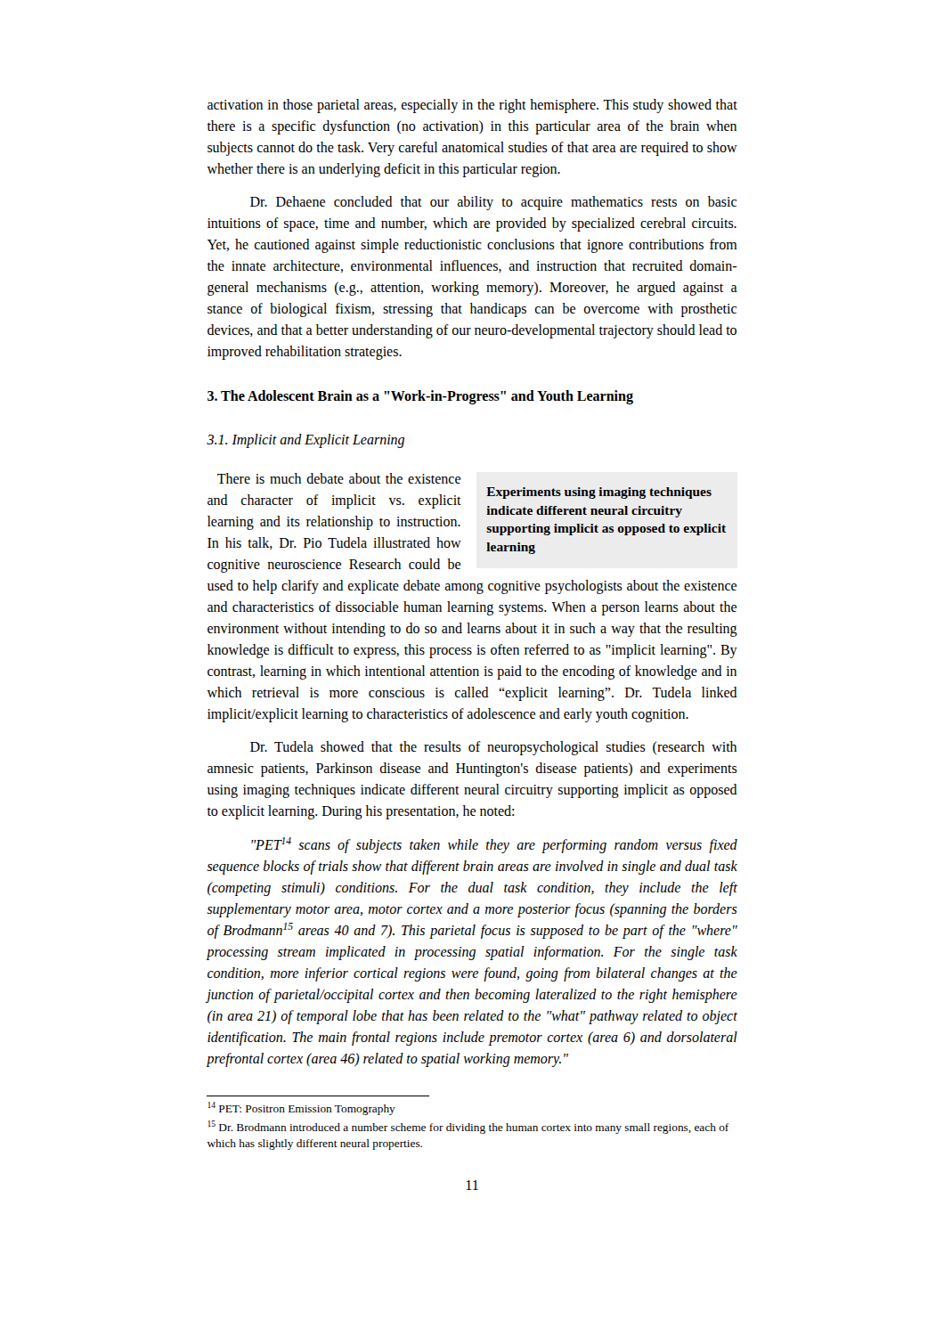activation in those parietal areas, especially in the right hemisphere. This study showed that there is a specific dysfunction (no activation) in this particular area of the brain when subjects cannot do the task. Very careful anatomical studies of that area are required to show whether there is an underlying deficit in this particular region.
Dr. Dehaene concluded that our ability to acquire mathematics rests on basic intuitions of space, time and number, which are provided by specialized cerebral circuits. Yet, he cautioned against simple reductionistic conclusions that ignore contributions from the innate architecture, environmental influences, and instruction that recruited domain-general mechanisms (e.g., attention, working memory). Moreover, he argued against a stance of biological fixism, stressing that handicaps can be overcome with prosthetic devices, and that a better understanding of our neuro-developmental trajectory should lead to improved rehabilitation strategies.
3. The Adolescent Brain as a "Work-in-Progress" and Youth Learning
3.1. Implicit and Explicit Learning
Experiments using imaging techniques indicate different neural circuitry supporting implicit as opposed to explicit learning
There is much debate about the existence and character of implicit vs. explicit learning and its relationship to instruction. In his talk, Dr. Pio Tudela illustrated how cognitive neuroscience Research could be used to help clarify and explicate debate among cognitive psychologists about the existence and characteristics of dissociable human learning systems. When a person learns about the environment without intending to do so and learns about it in such a way that the resulting knowledge is difficult to express, this process is often referred to as "implicit learning". By contrast, learning in which intentional attention is paid to the encoding of knowledge and in which retrieval is more conscious is called “explicit learning”. Dr. Tudela linked implicit/explicit learning to characteristics of adolescence and early youth cognition.
Dr. Tudela showed that the results of neuropsychological studies (research with amnesic patients, Parkinson disease and Huntington's disease patients) and experiments using imaging techniques indicate different neural circuitry supporting implicit as opposed to explicit learning. During his presentation, he noted:
"PET14 scans of subjects taken while they are performing random versus fixed sequence blocks of trials show that different brain areas are involved in single and dual task (competing stimuli) conditions. For the dual task condition, they include the left supplementary motor area, motor cortex and a more posterior focus (spanning the borders of Brodmann15 areas 40 and 7). This parietal focus is supposed to be part of the "where" processing stream implicated in processing spatial information. For the single task condition, more inferior cortical regions were found, going from bilateral changes at the junction of parietal/occipital cortex and then becoming lateralized to the right hemisphere (in area 21) of temporal lobe that has been related to the "what" pathway related to object identification. The main frontal regions include premotor cortex (area 6) and dorsolateral prefrontal cortex (area 46) related to spatial working memory."
14 PET: Positron Emission Tomography
15 Dr. Brodmann introduced a number scheme for dividing the human cortex into many small regions, each of which has slightly different neural properties.
11